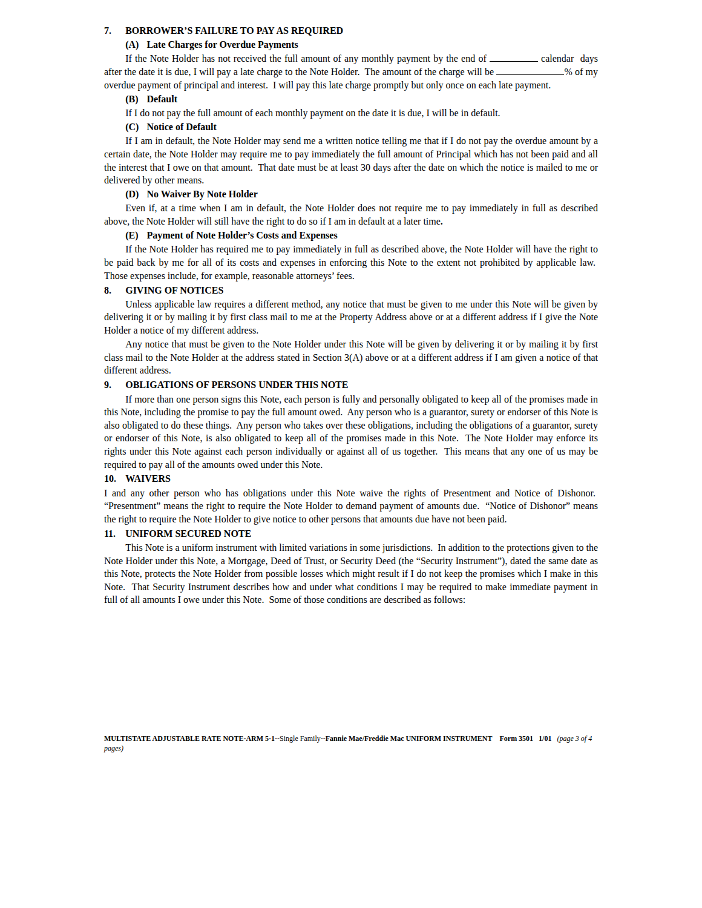7. Borrower’s Failure to Pay as Required
(A) Late Charges for Overdue Payments
If the Note Holder has not received the full amount of any monthly payment by the end of calendar days after the date it is due, I will pay a late charge to the Note Holder. The amount of the charge will be % of my overdue payment of principal and interest. I will pay this late charge promptly but only once on each late payment.
(B) Default
If I do not pay the full amount of each monthly payment on the date it is due, I will be in default.
(C) Notice of Default
If I am in default, the Note Holder may send me a written notice telling me that if I do not pay the overdue amount by a certain date, the Note Holder may require me to pay immediately the full amount of Principal which has not been paid and all the interest that I owe on that amount. That date must be at least 30 days after the date on which the notice is mailed to me or delivered by other means.
(D) No Waiver By Note Holder
Even if, at a time when I am in default, the Note Holder does not require me to pay immediately in full as described above, the Note Holder will still have the right to do so if I am in default at a later time.
(E) Payment of Note Holder’s Costs and Expenses
If the Note Holder has required me to pay immediately in full as described above, the Note Holder will have the right to be paid back by me for all of its costs and expenses in enforcing this Note to the extent not prohibited by applicable law. Those expenses include, for example, reasonable attorneys’ fees.
8. Giving of Notices
Unless applicable law requires a different method, any notice that must be given to me under this Note will be given by delivering it or by mailing it by first class mail to me at the Property Address above or at a different address if I give the Note Holder a notice of my different address.
Any notice that must be given to the Note Holder under this Note will be given by delivering it or by mailing it by first class mail to the Note Holder at the address stated in Section 3(A) above or at a different address if I am given a notice of that different address.
9. Obligations of Persons Under This Note
If more than one person signs this Note, each person is fully and personally obligated to keep all of the promises made in this Note, including the promise to pay the full amount owed. Any person who is a guarantor, surety or endorser of this Note is also obligated to do these things. Any person who takes over these obligations, including the obligations of a guarantor, surety or endorser of this Note, is also obligated to keep all of the promises made in this Note. The Note Holder may enforce its rights under this Note against each person individually or against all of us together. This means that any one of us may be required to pay all of the amounts owed under this Note.
10. Waivers
I and any other person who has obligations under this Note waive the rights of Presentment and Notice of Dishonor. “Presentment” means the right to require the Note Holder to demand payment of amounts due. “Notice of Dishonor” means the right to require the Note Holder to give notice to other persons that amounts due have not been paid.
11. Uniform Secured Note
This Note is a uniform instrument with limited variations in some jurisdictions. In addition to the protections given to the Note Holder under this Note, a Mortgage, Deed of Trust, or Security Deed (the “Security Instrument”), dated the same date as this Note, protects the Note Holder from possible losses which might result if I do not keep the promises which I make in this Note. That Security Instrument describes how and under what conditions I may be required to make immediate payment in full of all amounts I owe under this Note. Some of those conditions are described as follows:
MULTISTATE ADJUSTABLE RATE NOTE-ARM 5-1--Single Family--Fannie Mae/Freddie Mac UNIFORM INSTRUMENT Form 3501 1/01 (page 3 of 4 pages)